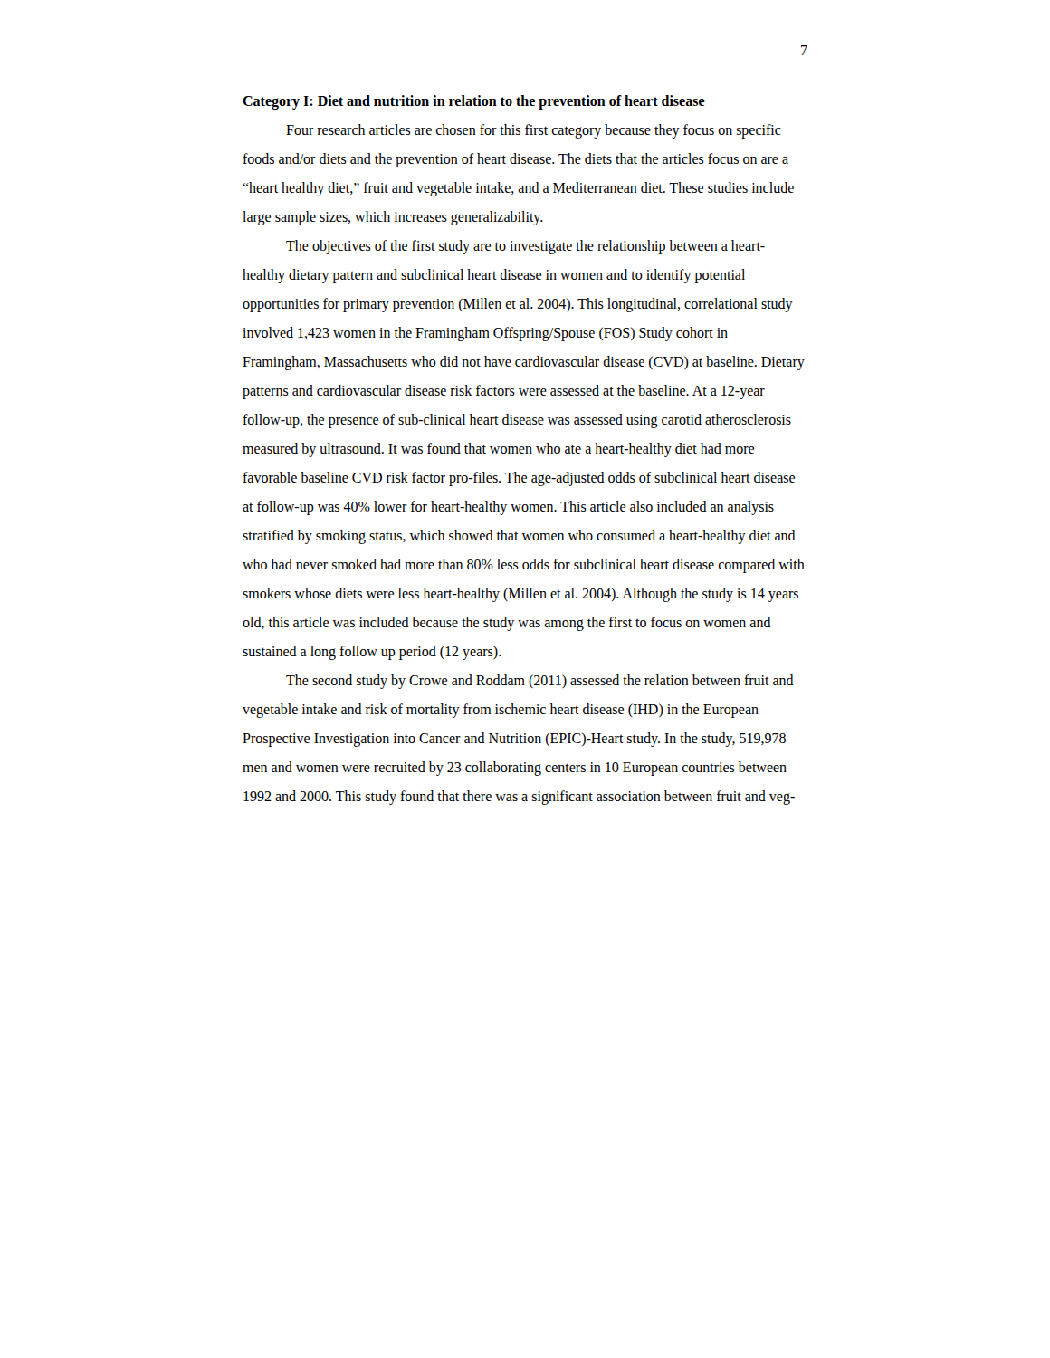7
Category I: Diet and nutrition in relation to the prevention of heart disease
Four research articles are chosen for this first category because they focus on specific foods and/or diets and the prevention of heart disease. The diets that the articles focus on are a “heart healthy diet,” fruit and vegetable intake, and a Mediterranean diet. These studies include large sample sizes, which increases generalizability.
The objectives of the first study are to investigate the relationship between a heart-healthy dietary pattern and subclinical heart disease in women and to identify potential opportunities for primary prevention (Millen et al. 2004). This longitudinal, correlational study involved 1,423 women in the Framingham Offspring/Spouse (FOS) Study cohort in Framingham, Massachusetts who did not have cardiovascular disease (CVD) at baseline. Dietary patterns and cardiovascular disease risk factors were assessed at the baseline. At a 12-year follow-up, the presence of sub-clinical heart disease was assessed using carotid atherosclerosis measured by ultrasound. It was found that women who ate a heart-healthy diet had more favorable baseline CVD risk factor pro-files. The age-adjusted odds of subclinical heart disease at follow-up was 40% lower for heart-healthy women. This article also included an analysis stratified by smoking status, which showed that women who consumed a heart-healthy diet and who had never smoked had more than 80% less odds for subclinical heart disease compared with smokers whose diets were less heart-healthy (Millen et al. 2004). Although the study is 14 years old, this article was included because the study was among the first to focus on women and sustained a long follow up period (12 years).
The second study by Crowe and Roddam (2011) assessed the relation between fruit and vegetable intake and risk of mortality from ischemic heart disease (IHD) in the European Prospective Investigation into Cancer and Nutrition (EPIC)-Heart study. In the study, 519,978 men and women were recruited by 23 collaborating centers in 10 European countries between 1992 and 2000. This study found that there was a significant association between fruit and veg-